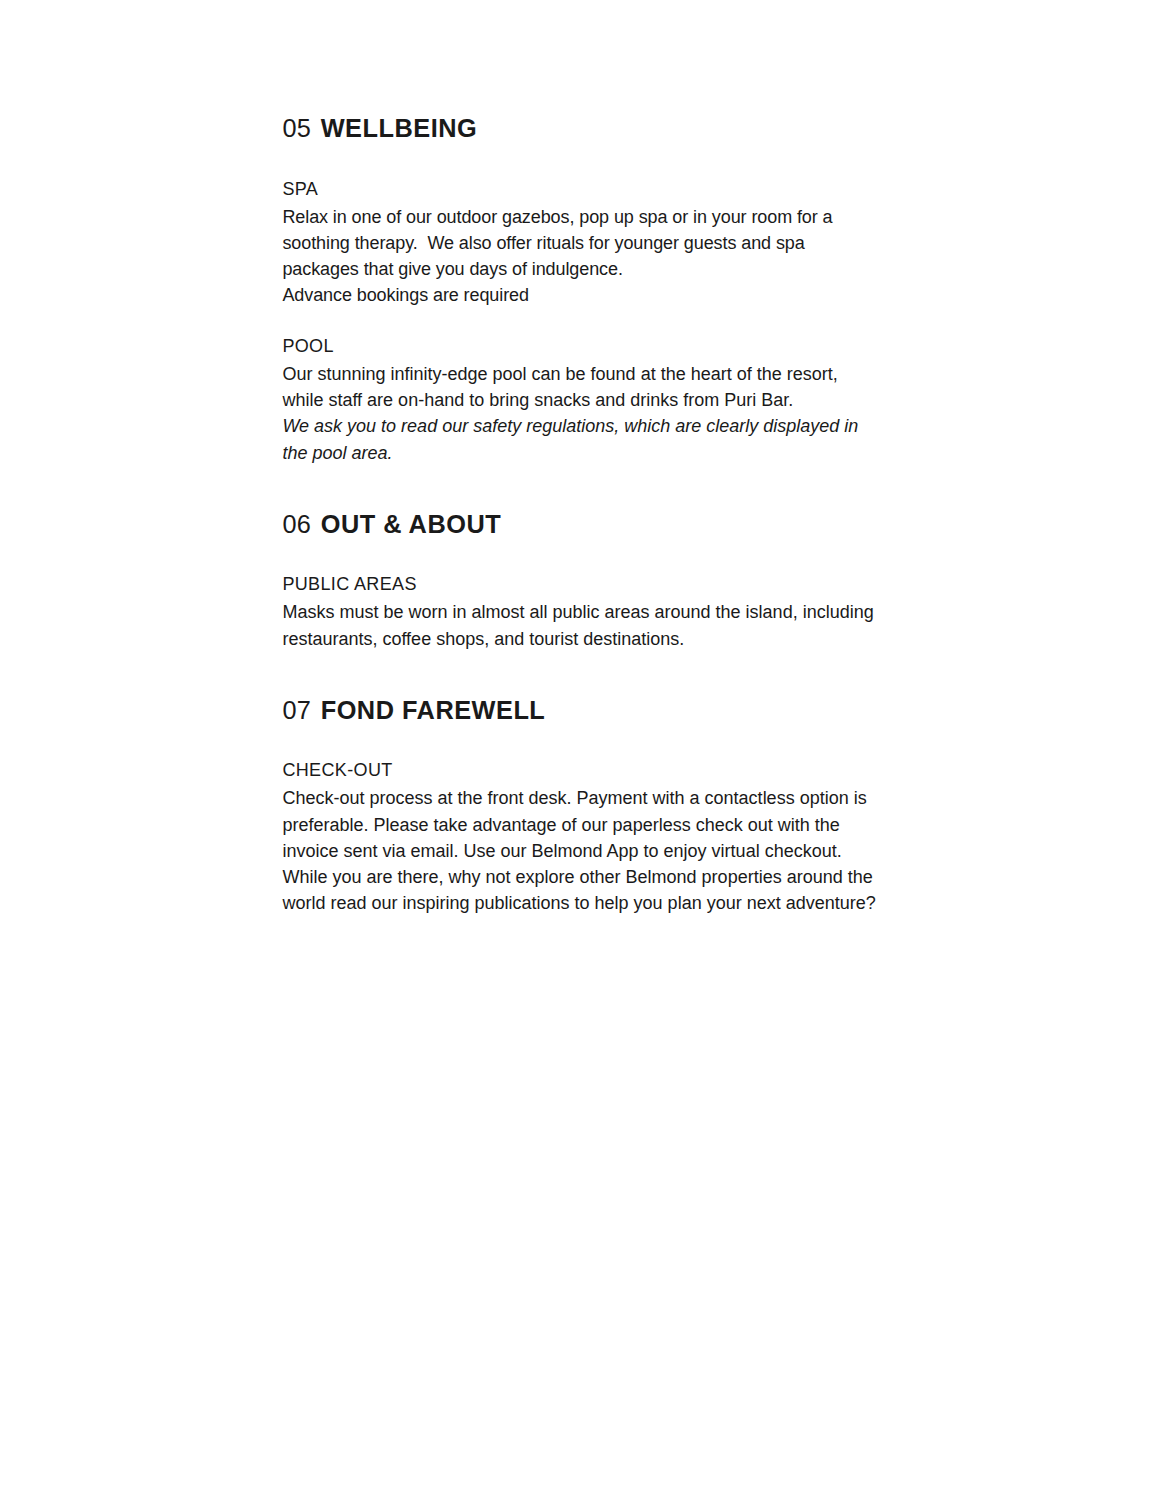05 WELLBEING
SPA
Relax in one of our outdoor gazebos, pop up spa or in your room for a soothing therapy. We also offer rituals for younger guests and spa packages that give you days of indulgence.
Advance bookings are required
POOL
Our stunning infinity-edge pool can be found at the heart of the resort, while staff are on-hand to bring snacks and drinks from Puri Bar.
We ask you to read our safety regulations, which are clearly displayed in the pool area.
06 OUT & ABOUT
PUBLIC AREAS
Masks must be worn in almost all public areas around the island, including restaurants, coffee shops, and tourist destinations.
07 FOND FAREWELL
CHECK-OUT
Check-out process at the front desk. Payment with a contactless option is preferable. Please take advantage of our paperless check out with the invoice sent via email. Use our Belmond App to enjoy virtual checkout. While you are there, why not explore other Belmond properties around the world read our inspiring publications to help you plan your next adventure?